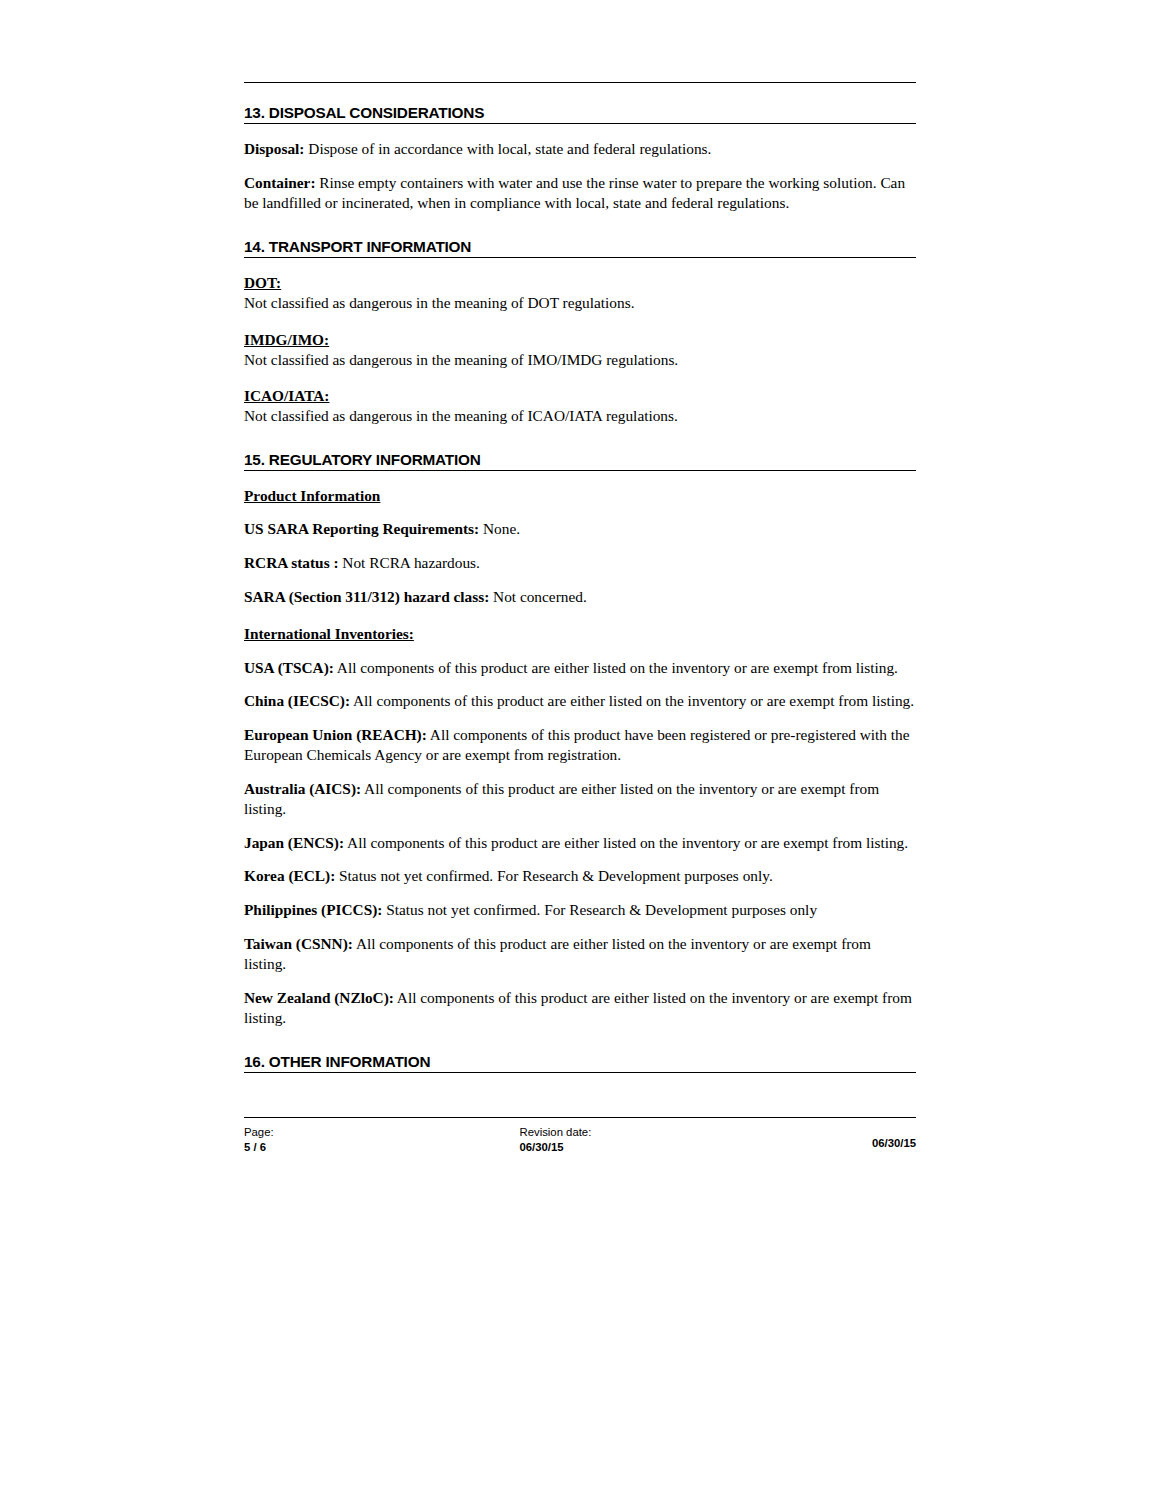13. DISPOSAL CONSIDERATIONS
Disposal: Dispose of in accordance with local, state and federal regulations.
Container: Rinse empty containers with water and use the rinse water to prepare the working solution. Can be landfilled or incinerated, when in compliance with local, state and federal regulations.
14. TRANSPORT INFORMATION
DOT:
Not classified as dangerous in the meaning of DOT regulations.
IMDG/IMO:
Not classified as dangerous in the meaning of IMO/IMDG regulations.
ICAO/IATA:
Not classified as dangerous in the meaning of ICAO/IATA regulations.
15. REGULATORY INFORMATION
Product Information
US SARA Reporting Requirements: None.
RCRA status : Not RCRA hazardous.
SARA (Section 311/312) hazard class: Not concerned.
International Inventories:
USA (TSCA): All components of this product are either listed on the inventory or are exempt from listing.
China (IECSC): All components of this product are either listed on the inventory or are exempt from listing.
European Union (REACH): All components of this product have been registered or pre-registered with the European Chemicals Agency or are exempt from registration.
Australia (AICS): All components of this product are either listed on the inventory or are exempt from listing.
Japan (ENCS): All components of this product are either listed on the inventory or are exempt from listing.
Korea (ECL): Status not yet confirmed. For Research & Development purposes only.
Philippines (PICCS): Status not yet confirmed. For Research & Development purposes only
Taiwan (CSNN): All components of this product are either listed on the inventory or are exempt from listing.
New Zealand (NZloC): All components of this product are either listed on the inventory or are exempt from listing.
16. OTHER INFORMATION
Page:
5 / 6
Revision date:
06/30/15
06/30/15